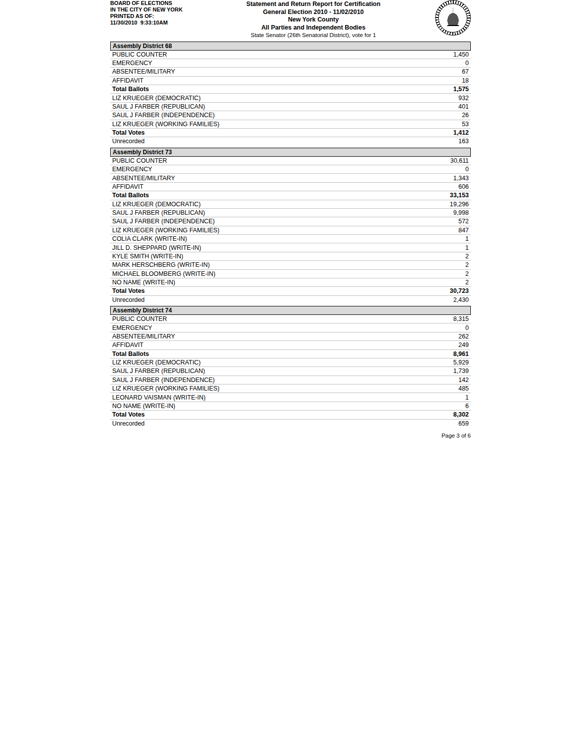BOARD OF ELECTIONS
IN THE CITY OF NEW YORK
PRINTED AS OF:
11/30/2010 9:33:10AM
Statement and Return Report for Certification
General Election 2010 - 11/02/2010
New York County
All Parties and Independent Bodies
State Senator (26th Senatorial District), vote for 1
Assembly District 68
| PUBLIC COUNTER | 1,450 |
| EMERGENCY | 0 |
| ABSENTEE/MILITARY | 67 |
| AFFIDAVIT | 18 |
| Total Ballots | 1,575 |
| LIZ KRUEGER (DEMOCRATIC) | 932 |
| SAUL J FARBER (REPUBLICAN) | 401 |
| SAUL J FARBER (INDEPENDENCE) | 26 |
| LIZ KRUEGER (WORKING FAMILIES) | 53 |
| Total Votes | 1,412 |
| Unrecorded | 163 |
Assembly District 73
| PUBLIC COUNTER | 30,611 |
| EMERGENCY | 0 |
| ABSENTEE/MILITARY | 1,343 |
| AFFIDAVIT | 606 |
| Total Ballots | 33,153 |
| LIZ KRUEGER (DEMOCRATIC) | 19,296 |
| SAUL J FARBER (REPUBLICAN) | 9,998 |
| SAUL J FARBER (INDEPENDENCE) | 572 |
| LIZ KRUEGER (WORKING FAMILIES) | 847 |
| COLIA CLARK (WRITE-IN) | 1 |
| JILL D. SHEPPARD (WRITE-IN) | 1 |
| KYLE SMITH (WRITE-IN) | 2 |
| MARK HERSCHBERG (WRITE-IN) | 2 |
| MICHAEL BLOOMBERG (WRITE-IN) | 2 |
| NO NAME (WRITE-IN) | 2 |
| Total Votes | 30,723 |
| Unrecorded | 2,430 |
Assembly District 74
| PUBLIC COUNTER | 8,315 |
| EMERGENCY | 0 |
| ABSENTEE/MILITARY | 262 |
| AFFIDAVIT | 249 |
| Total Ballots | 8,961 |
| LIZ KRUEGER (DEMOCRATIC) | 5,929 |
| SAUL J FARBER (REPUBLICAN) | 1,739 |
| SAUL J FARBER (INDEPENDENCE) | 142 |
| LIZ KRUEGER (WORKING FAMILIES) | 485 |
| LEONARD VAISMAN (WRITE-IN) | 1 |
| NO NAME (WRITE-IN) | 6 |
| Total Votes | 8,302 |
| Unrecorded | 659 |
Page 3 of 6